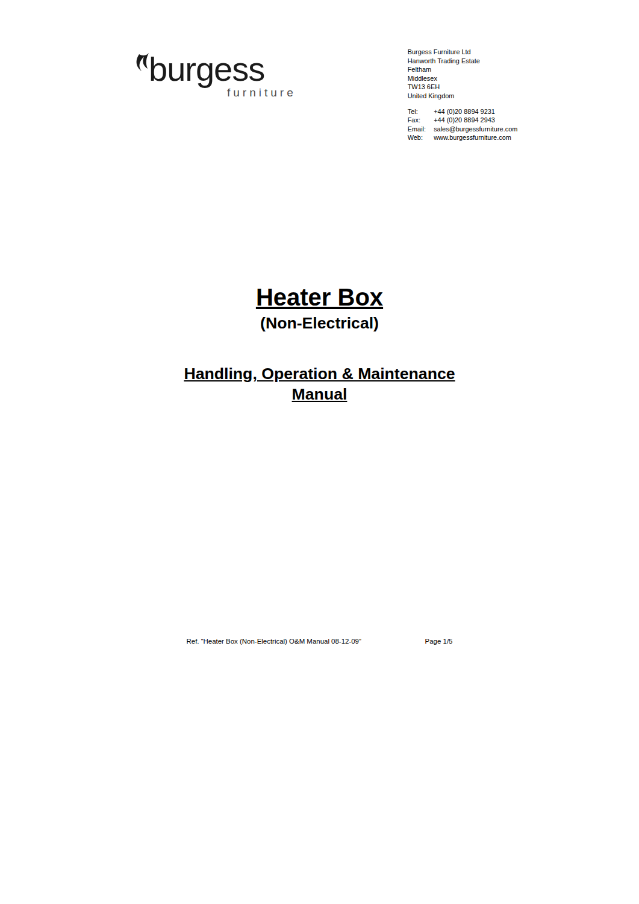burgess furniture
Burgess Furniture Ltd
Hanworth Trading Estate
Feltham
Middlesex
TW13 6EH
United Kingdom
| Tel: | +44 (0)20 8894 9231 |
| Fax: | +44 (0)20 8894 2943 |
| Email: | sales@burgessfurniture.com |
| Web: | www.burgessfurniture.com |
Heater Box
(Non-Electrical)
Handling, Operation & Maintenance
Manual
Ref. “Heater Box (Non-Electrical) O&M Manual 08-12-09” Page 1/5